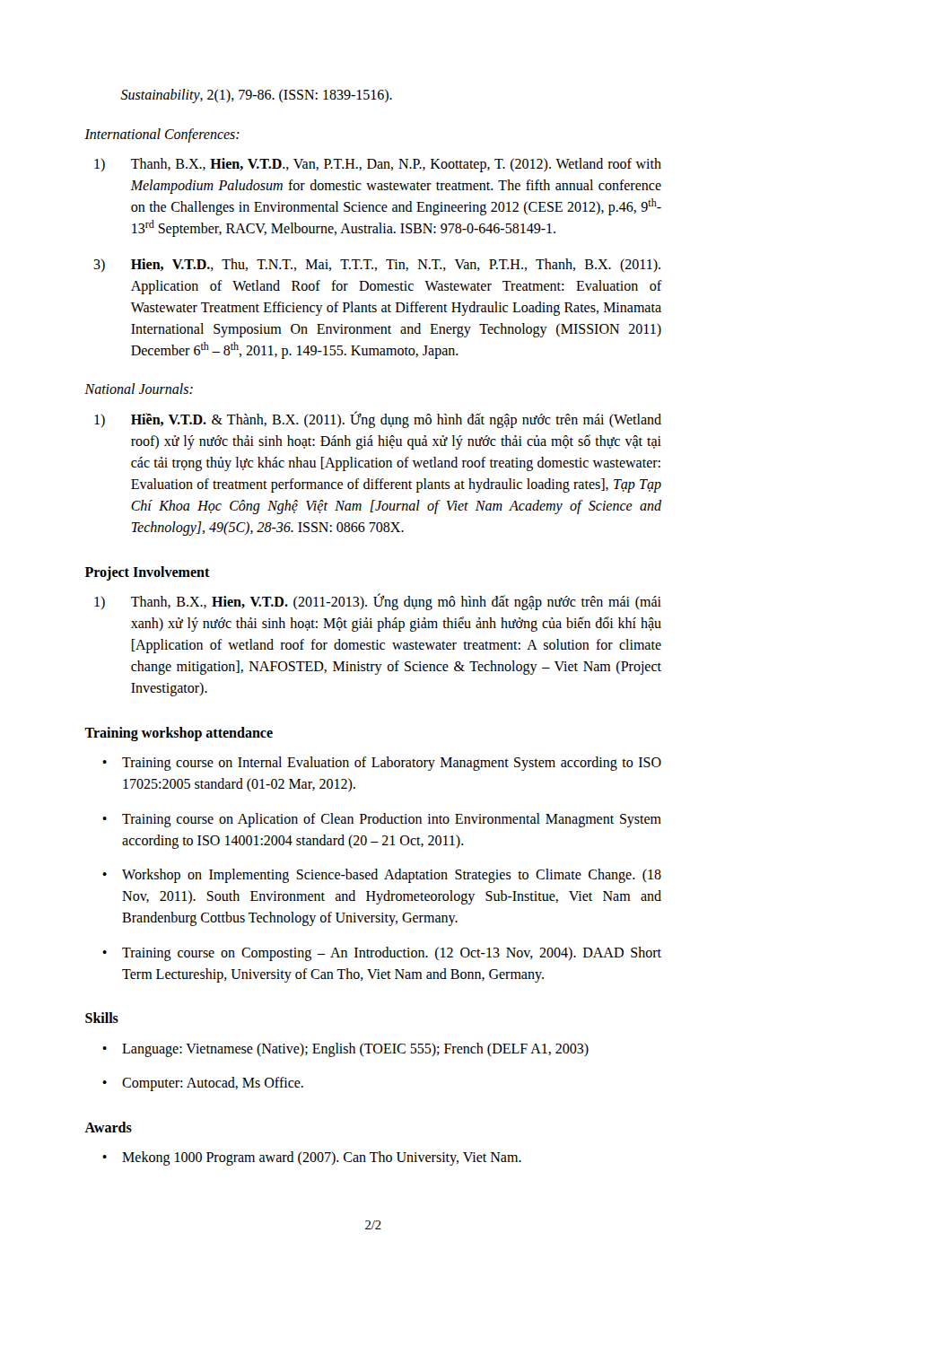Sustainability, 2(1), 79-86. (ISSN: 1839-1516).
International Conferences:
1) Thanh, B.X., Hien, V.T.D., Van, P.T.H., Dan, N.P., Koottatep, T. (2012). Wetland roof with Melampodium Paludosum for domestic wastewater treatment. The fifth annual conference on the Challenges in Environmental Science and Engineering 2012 (CESE 2012), p.46, 9th-13rd September, RACV, Melbourne, Australia. ISBN: 978-0-646-58149-1.
3) Hien, V.T.D., Thu, T.N.T., Mai, T.T.T., Tin, N.T., Van, P.T.H., Thanh, B.X. (2011). Application of Wetland Roof for Domestic Wastewater Treatment: Evaluation of Wastewater Treatment Efficiency of Plants at Different Hydraulic Loading Rates, Minamata International Symposium On Environment and Energy Technology (MISSION 2011) December 6th – 8th, 2011, p. 149-155. Kumamoto, Japan.
National Journals:
1) Hiền, V.T.D. & Thành, B.X. (2011). Ứng dụng mô hình đất ngập nước trên mái (Wetland roof) xử lý nước thải sinh hoạt: Đánh giá hiệu quả xử lý nước thải của một số thực vật tại các tải trọng thủy lực khác nhau [Application of wetland roof treating domestic wastewater: Evaluation of treatment performance of different plants at hydraulic loading rates], Tạp Tạp Chí Khoa Học Công Nghệ Việt Nam [Journal of Viet Nam Academy of Science and Technology], 49(5C), 28-36. ISSN: 0866 708X.
Project Involvement
1) Thanh, B.X., Hien, V.T.D. (2011-2013). Ứng dụng mô hình đất ngập nước trên mái (mái xanh) xử lý nước thải sinh hoạt: Một giải pháp giảm thiểu ảnh hưởng của biến đổi khí hậu [Application of wetland roof for domestic wastewater treatment: A solution for climate change mitigation], NAFOSTED, Ministry of Science & Technology – Viet Nam (Project Investigator).
Training workshop attendance
Training course on Internal Evaluation of Laboratory Managment System according to ISO 17025:2005 standard (01-02 Mar, 2012).
Training course on Aplication of Clean Production into Environmental Managment System according to ISO 14001:2004 standard (20 – 21 Oct, 2011).
Workshop on Implementing Science-based Adaptation Strategies to Climate Change. (18 Nov, 2011). South Environment and Hydrometeorology Sub-Institue, Viet Nam and Brandenburg Cottbus Technology of University, Germany.
Training course on Composting – An Introduction. (12 Oct-13 Nov, 2004). DAAD Short Term Lectureship, University of Can Tho, Viet Nam and Bonn, Germany.
Skills
Language: Vietnamese (Native); English (TOEIC 555); French (DELF A1, 2003)
Computer: Autocad, Ms Office.
Awards
Mekong 1000 Program award (2007). Can Tho University, Viet Nam.
2/2